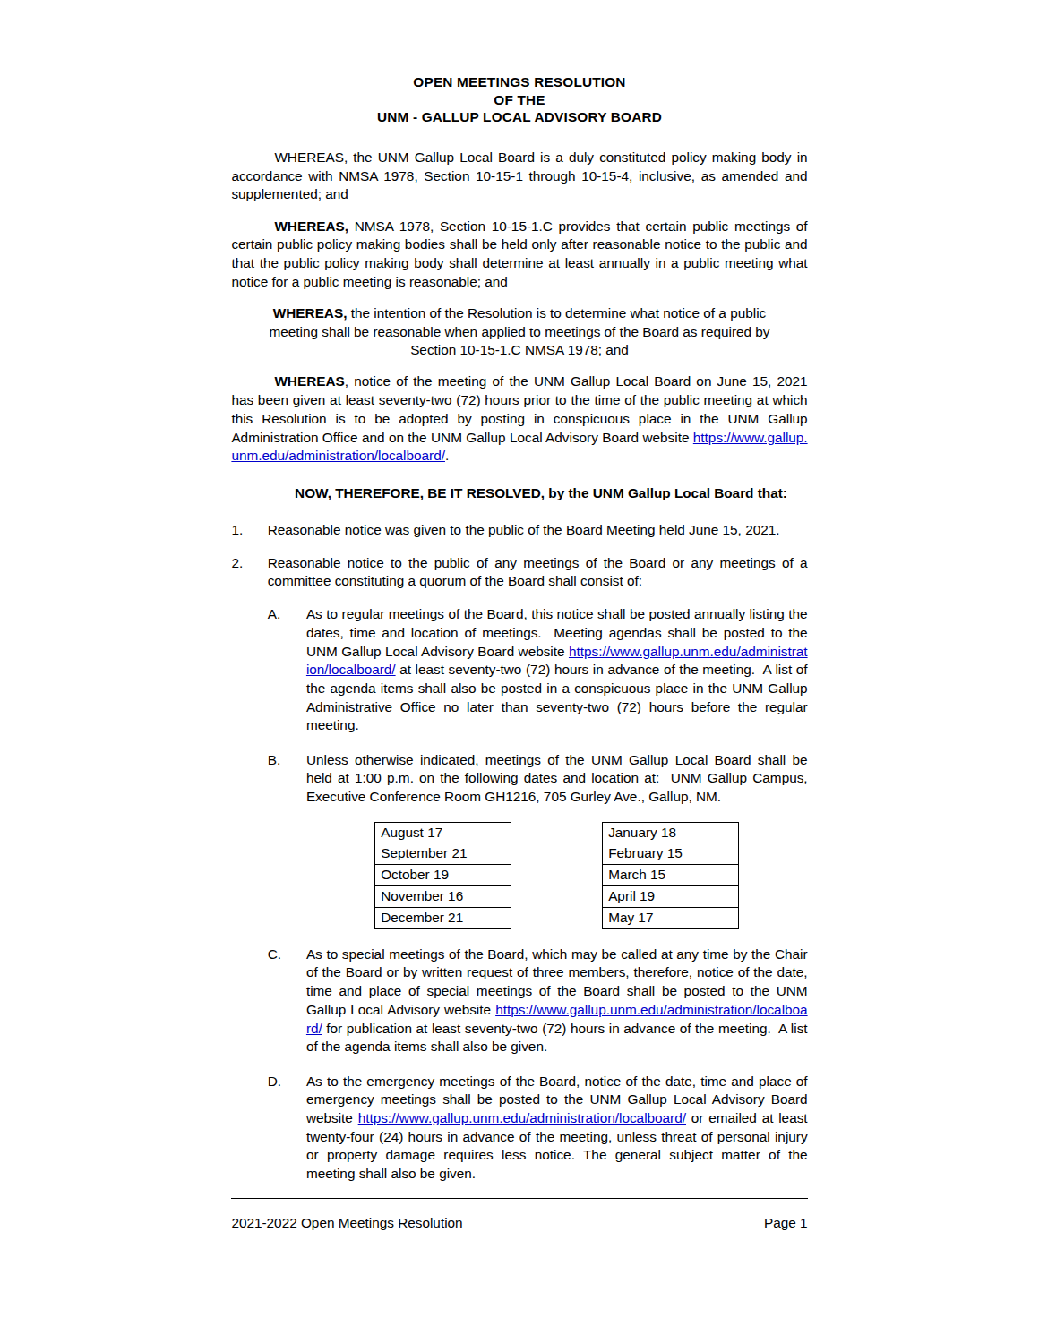OPEN MEETINGS RESOLUTION OF THE UNM - GALLUP LOCAL ADVISORY BOARD
WHEREAS, the UNM Gallup Local Board is a duly constituted policy making body in accordance with NMSA 1978, Section 10-15-1 through 10-15-4, inclusive, as amended and supplemented; and
WHEREAS, NMSA 1978, Section 10-15-1.C provides that certain public meetings of certain public policy making bodies shall be held only after reasonable notice to the public and that the public policy making body shall determine at least annually in a public meeting what notice for a public meeting is reasonable; and
WHEREAS, the intention of the Resolution is to determine what notice of a public meeting shall be reasonable when applied to meetings of the Board as required by Section 10-15-1.C NMSA 1978; and
WHEREAS, notice of the meeting of the UNM Gallup Local Board on June 15, 2021 has been given at least seventy-two (72) hours prior to the time of the public meeting at which this Resolution is to be adopted by posting in conspicuous place in the UNM Gallup Administration Office and on the UNM Gallup Local Advisory Board website https://www.gallup.unm.edu/administration/localboard/.
NOW, THEREFORE, BE IT RESOLVED, by the UNM Gallup Local Board that:
Reasonable notice was given to the public of the Board Meeting held June 15, 2021.
Reasonable notice to the public of any meetings of the Board or any meetings of a committee constituting a quorum of the Board shall consist of:
As to regular meetings of the Board, this notice shall be posted annually listing the dates, time and location of meetings. Meeting agendas shall be posted to the UNM Gallup Local Advisory Board website https://www.gallup.unm.edu/administration/localboard/ at least seventy-two (72) hours in advance of the meeting. A list of the agenda items shall also be posted in a conspicuous place in the UNM Gallup Administrative Office no later than seventy-two (72) hours before the regular meeting.
Unless otherwise indicated, meetings of the UNM Gallup Local Board shall be held at 1:00 p.m. on the following dates and location at: UNM Gallup Campus, Executive Conference Room GH1216, 705 Gurley Ave., Gallup, NM.
| August 17 |
| September 21 |
| October 19 |
| November 16 |
| December 21 |
| January 18 |
| February 15 |
| March 15 |
| April 19 |
| May 17 |
As to special meetings of the Board, which may be called at any time by the Chair of the Board or by written request of three members, therefore, notice of the date, time and place of special meetings of the Board shall be posted to the UNM Gallup Local Advisory website https://www.gallup.unm.edu/administration/localboard/ for publication at least seventy-two (72) hours in advance of the meeting. A list of the agenda items shall also be given.
As to the emergency meetings of the Board, notice of the date, time and place of emergency meetings shall be posted to the UNM Gallup Local Advisory Board website https://www.gallup.unm.edu/administration/localboard/ or emailed at least twenty-four (24) hours in advance of the meeting, unless threat of personal injury or property damage requires less notice. The general subject matter of the meeting shall also be given.
2021-2022 Open Meetings Resolution Page 1